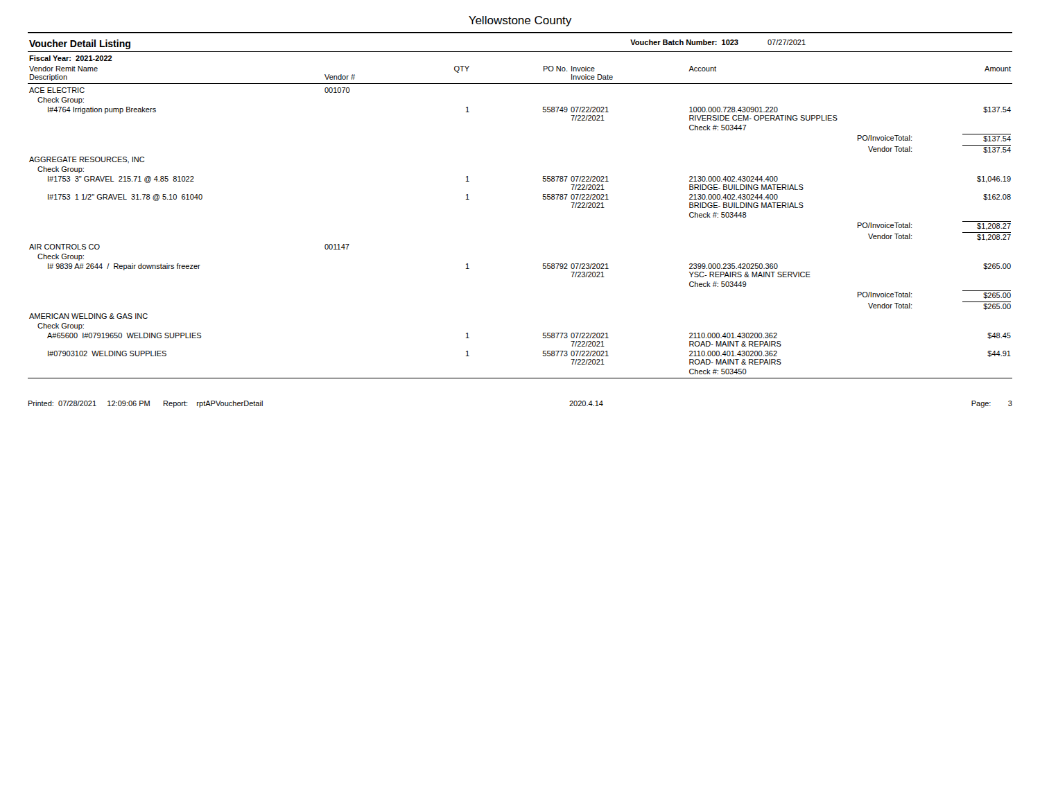Yellowstone County
| Voucher Detail Listing | Voucher Batch Number: 1023 | 07/27/2021 |
| Fiscal Year: 2021-2022 |
| Vendor Remit Name Description | Vendor # | QTY | PO No. | Invoice Invoice Date | Account | Amount |
| ACE ELECTRIC | 001070 | | | | | |
| Check Group: | | | | | | |
| I#4764 Irrigation pump Breakers | | 1 | 558749 | 07/22/2021 7/22/2021 | 1000.000.728.430901.220 RIVERSIDE CEM- OPERATING SUPPLIES | $137.54 |
| | | | | | Check #: 503447 | |
| | PO/InvoiceTotal: | $137.54 |
| | Vendor Total: | $137.54 |
| AGGREGATE RESOURCES, INC | | | | | | |
| Check Group: | | | | | | |
| I#1753 3" GRAVEL 215.71 @ 4.85 81022 | | 1 | 558787 | 07/22/2021 7/22/2021 | 2130.000.402.430244.400 BRIDGE- BUILDING MATERIALS | $1,046.19 |
| I#1753 1 1/2" GRAVEL 31.78 @ 5.10 61040 | | 1 | 558787 | 07/22/2021 7/22/2021 | 2130.000.402.430244.400 BRIDGE- BUILDING MATERIALS | $162.08 |
| | | | | | Check #: 503448 | |
| | PO/InvoiceTotal: | $1,208.27 |
| | Vendor Total: | $1,208.27 |
| AIR CONTROLS CO | 001147 | | | | | |
| Check Group: | | | | | | |
| I# 9839 A# 2644 / Repair downstairs freezer | | 1 | 558792 | 07/23/2021 7/23/2021 | 2399.000.235.420250.360 YSC- REPAIRS & MAINT SERVICE | $265.00 |
| | | | | | Check #: 503449 | |
| | PO/InvoiceTotal: | $265.00 |
| | Vendor Total: | $265.00 |
| AMERICAN WELDING & GAS INC | | | | | | |
| Check Group: | | | | | | |
| A#65600 I#07919650 WELDING SUPPLIES | | 1 | 558773 | 07/22/2021 7/22/2021 | 2110.000.401.430200.362 ROAD- MAINT & REPAIRS | $48.45 |
| I#07903102 WELDING SUPPLIES | | 1 | 558773 | 07/22/2021 7/22/2021 | 2110.000.401.430200.362 ROAD- MAINT & REPAIRS | $44.91 |
| | | | | | Check #: 503450 | |
| Printed: 07/28/2021 12:09:06 PM Report: rptAPVoucherDetail | 2020.4.14 | Page: 3 |